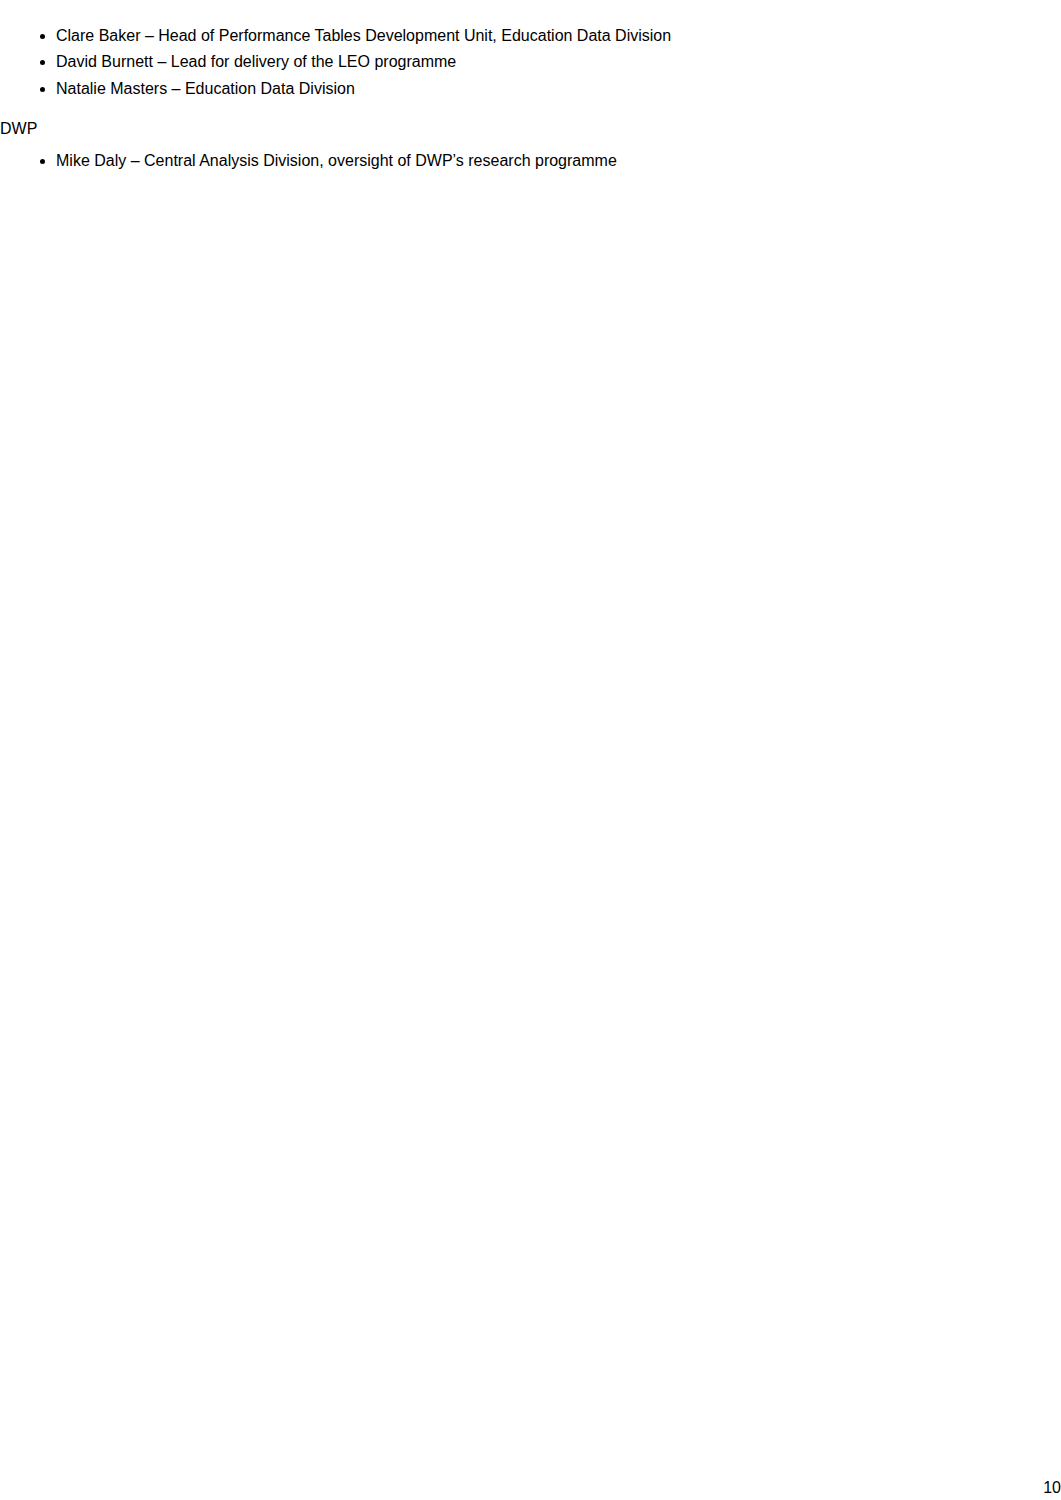Clare Baker – Head of Performance Tables Development Unit, Education Data Division
David Burnett – Lead for delivery of the LEO programme
Natalie Masters – Education Data Division
DWP
Mike Daly – Central Analysis Division, oversight of DWP’s research programme
10